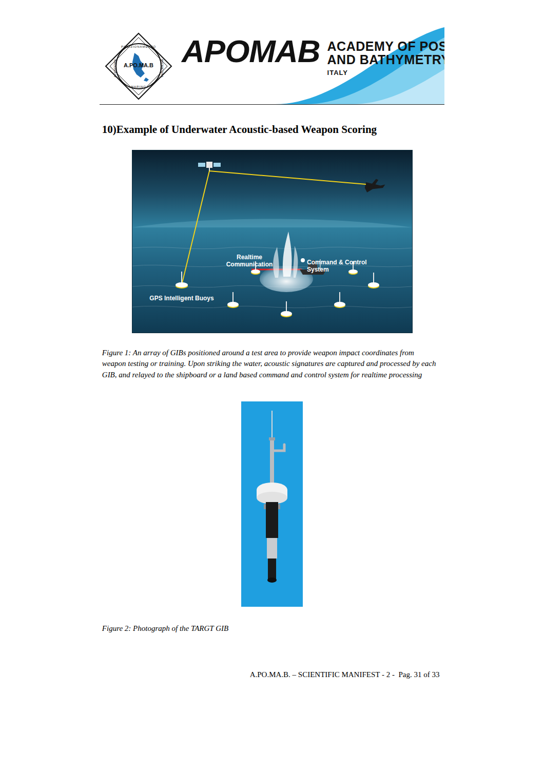POSIZIONAMENTO ACCADEMIA BATIMETRIA MARINO A.PO.MA.B
APOMAB
ACADEMY OF POSITIONING MARINE
AND BATHYMETRY
ITALY
10)Example of Underwater Acoustic-based Weapon Scoring
Realtime Communication Command & Control System GPS Intelligent Buoys
Figure 1: An array of GIBs positioned around a test area to provide weapon impact coordinates from weapon testing or training. Upon striking the water, acoustic signatures are captured and processed by each GIB, and relayed to the shipboard or a land based command and control system for realtime processing
Figure 2: Photograph of the TARGT GIB
A.PO.MA.B. – SCIENTIFIC MANIFEST - 2 - Pag. 31 of 33